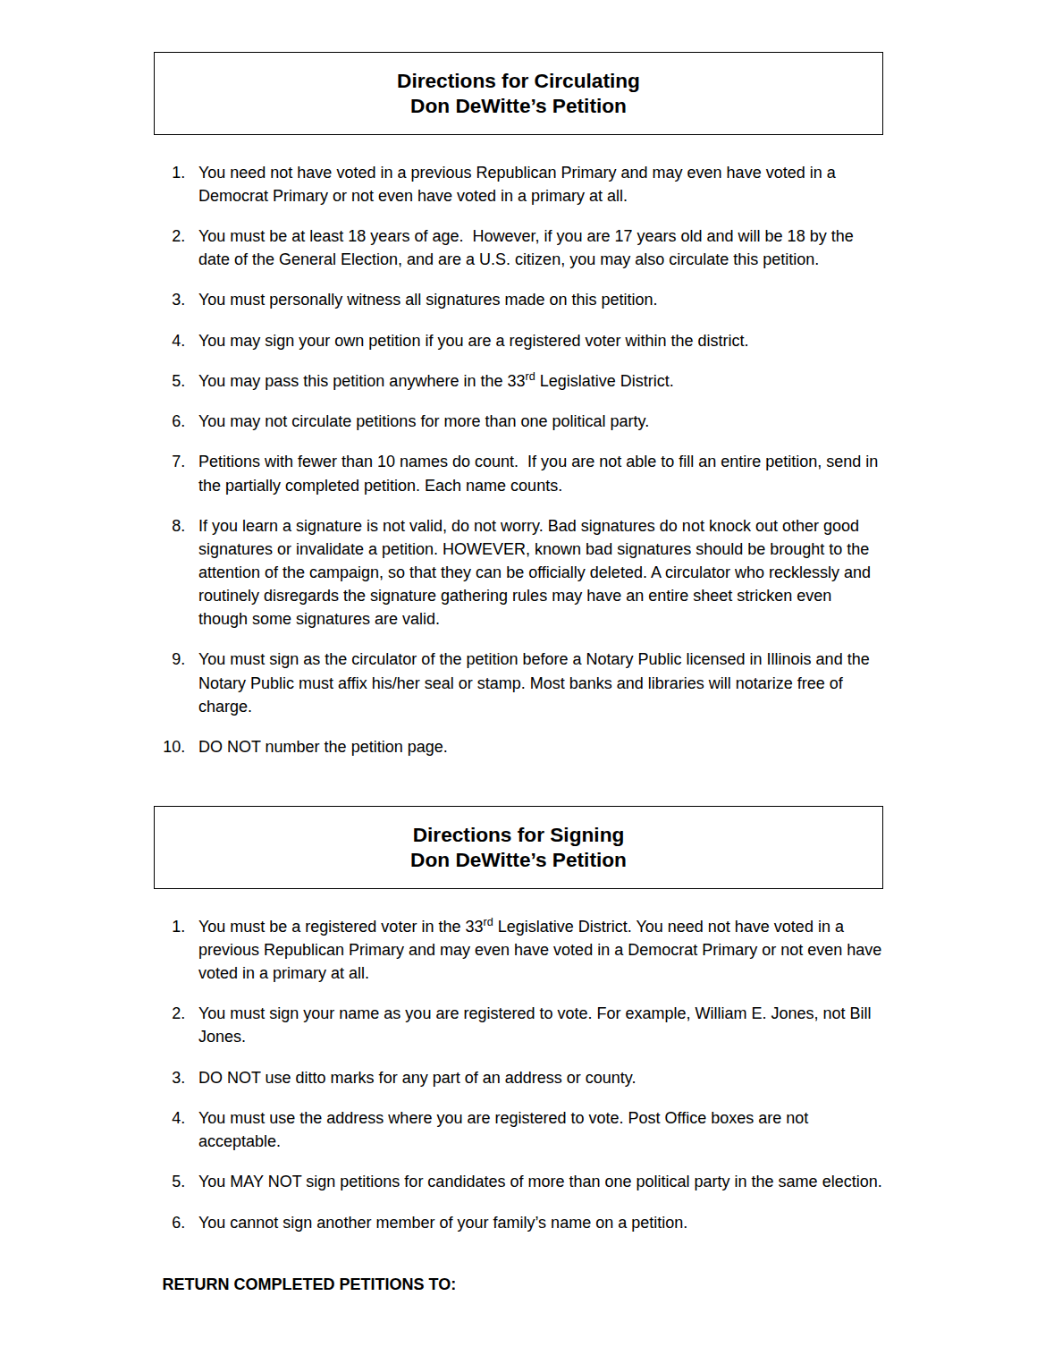Directions for Circulating
Don DeWitte’s Petition
You need not have voted in a previous Republican Primary and may even have voted in a Democrat Primary or not even have voted in a primary at all.
You must be at least 18 years of age. However, if you are 17 years old and will be 18 by the date of the General Election, and are a U.S. citizen, you may also circulate this petition.
You must personally witness all signatures made on this petition.
You may sign your own petition if you are a registered voter within the district.
You may pass this petition anywhere in the 33rd Legislative District.
You may not circulate petitions for more than one political party.
Petitions with fewer than 10 names do count. If you are not able to fill an entire petition, send in the partially completed petition. Each name counts.
If you learn a signature is not valid, do not worry. Bad signatures do not knock out other good signatures or invalidate a petition. HOWEVER, known bad signatures should be brought to the attention of the campaign, so that they can be officially deleted. A circulator who recklessly and routinely disregards the signature gathering rules may have an entire sheet stricken even though some signatures are valid.
You must sign as the circulator of the petition before a Notary Public licensed in Illinois and the Notary Public must affix his/her seal or stamp. Most banks and libraries will notarize free of charge.
DO NOT number the petition page.
Directions for Signing
Don DeWitte’s Petition
You must be a registered voter in the 33rd Legislative District. You need not have voted in a previous Republican Primary and may even have voted in a Democrat Primary or not even have voted in a primary at all.
You must sign your name as you are registered to vote. For example, William E. Jones, not Bill Jones.
DO NOT use ditto marks for any part of an address or county.
You must use the address where you are registered to vote. Post Office boxes are not acceptable.
You MAY NOT sign petitions for candidates of more than one political party in the same election.
You cannot sign another member of your family’s name on a petition.
RETURN COMPLETED PETITIONS TO: